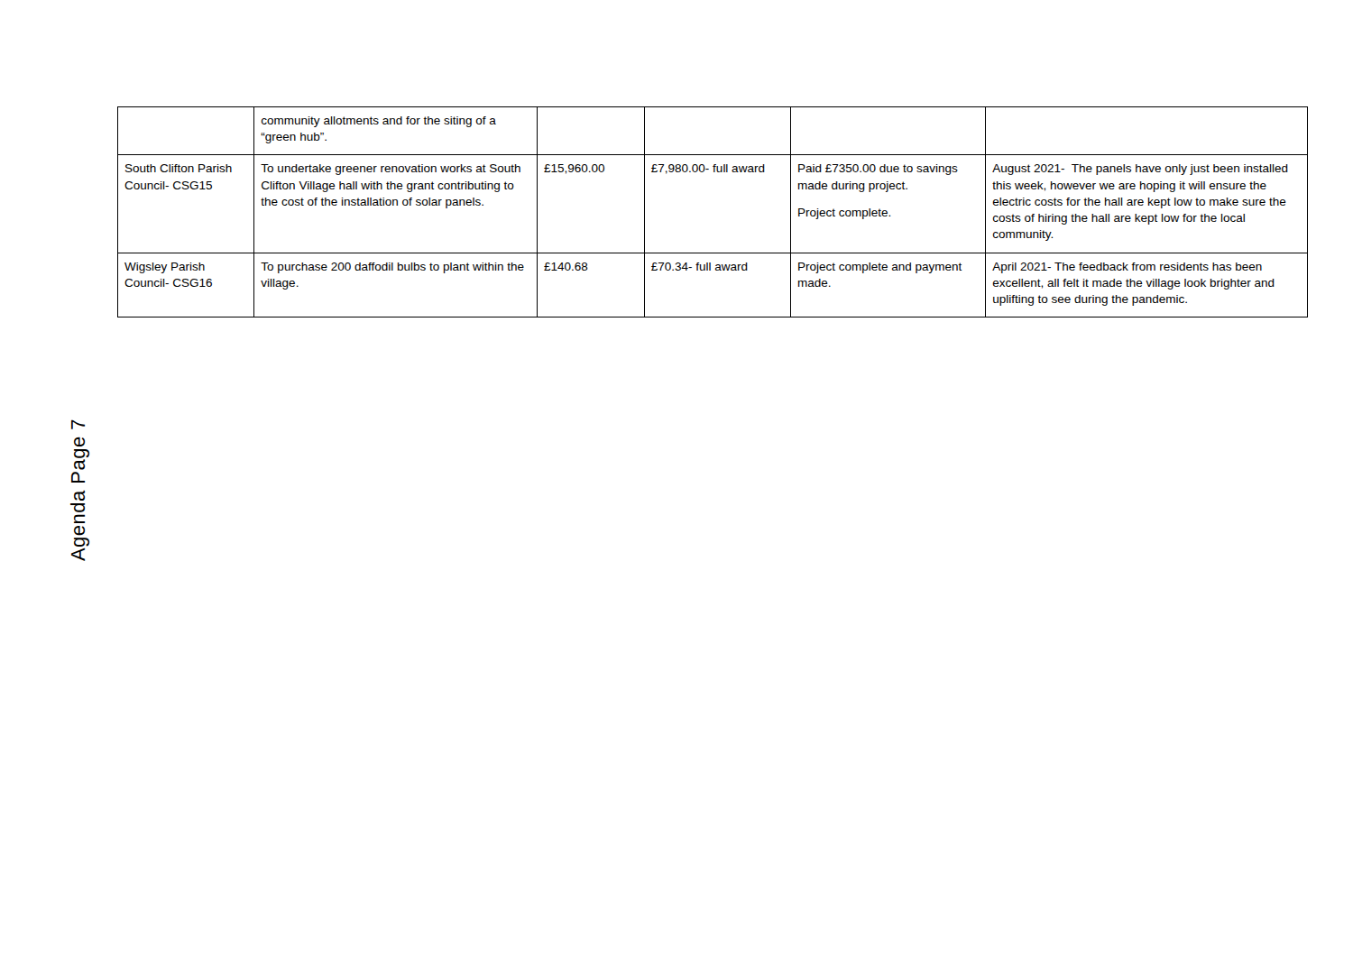Agenda Page 7
| | community allotments and for the siting of a “green hub”. | | | | |
| South Clifton Parish Council- CSG15 | To undertake greener renovation works at South Clifton Village hall with the grant contributing to the cost of the installation of solar panels. | £15,960.00 | £7,980.00- full award | Paid £7350.00 due to savings made during project. Project complete. | August 2021- The panels have only just been installed this week, however we are hoping it will ensure the electric costs for the hall are kept low to make sure the costs of hiring the hall are kept low for the local community. |
| Wigsley Parish Council- CSG16 | To purchase 200 daffodil bulbs to plant within the village. | £140.68 | £70.34- full award | Project complete and payment made. | April 2021- The feedback from residents has been excellent, all felt it made the village look brighter and uplifting to see during the pandemic. |